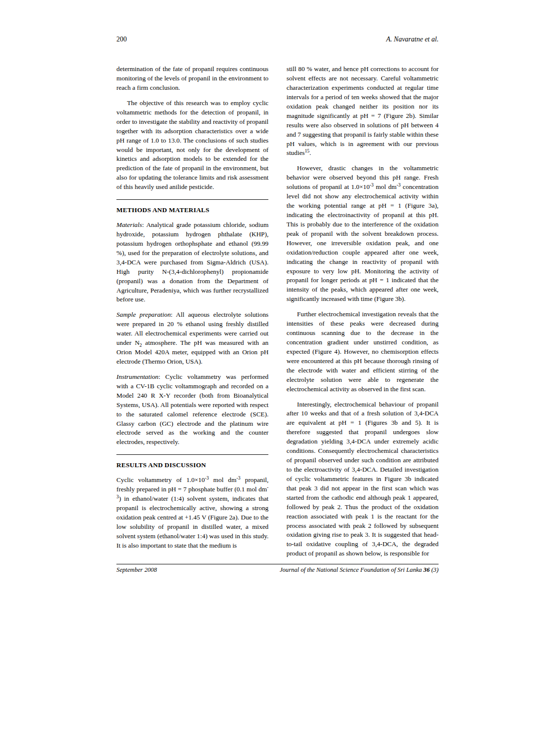200
A. Navaratne et al.
determination of the fate of propanil requires continuous monitoring of the levels of propanil in the environment to reach a firm conclusion.
The objective of this research was to employ cyclic voltammetric methods for the detection of propanil, in order to investigate the stability and reactivity of propanil together with its adsorption characteristics over a wide pH range of 1.0 to 13.0. The conclusions of such studies would be important, not only for the development of kinetics and adsorption models to be extended for the prediction of the fate of propanil in the environment, but also for updating the tolerance limits and risk assessment of this heavily used anilide pesticide.
Methods and Materials
Materials: Analytical grade potassium chloride, sodium hydroxide, potassium hydrogen phthalate (KHP), potassium hydrogen orthophsphate and ethanol (99.99 %), used for the preparation of electrolyte solutions, and 3,4-DCA were purchased from Sigma-Aldrich (USA). High purity N-(3,4-dichlorophenyl) propionamide (propanil) was a donation from the Department of Agriculture, Peradeniya, which was further recrystallized before use.
Sample preparation: All aqueous electrolyte solutions were prepared in 20 % ethanol using freshly distilled water. All electrochemical experiments were carried out under N2 atmosphere. The pH was measured with an Orion Model 420A meter, equipped with an Orion pH electrode (Thermo Orion, USA).
Instrumentation: Cyclic voltammetry was performed with a CV-1B cyclic voltammograph and recorded on a Model 240 R X-Y recorder (both from Bioanalytical Systems, USA). All potentials were reported with respect to the saturated calomel reference electrode (SCE). Glassy carbon (GC) electrode and the platinum wire electrode served as the working and the counter electrodes, respectively.
Results and Discussion
Cyclic voltammetry of 1.0×10-3 mol dm-3 propanil, freshly prepared in pH = 7 phosphate buffer (0.1 mol dm-3) in ethanol/water (1:4) solvent system, indicates that propanil is electrochemically active, showing a strong oxidation peak centred at +1.45 V (Figure 2a). Due to the low solubility of propanil in distilled water, a mixed solvent system (ethanol/water 1:4) was used in this study. It is also important to state that the medium is
still 80 % water, and hence pH corrections to account for solvent effects are not necessary. Careful voltammetric characterization experiments conducted at regular time intervals for a period of ten weeks showed that the major oxidation peak changed neither its position nor its magnitude significantly at pH = 7 (Figure 2b). Similar results were also observed in solutions of pH between 4 and 7 suggesting that propanil is fairly stable within these pH values, which is in agreement with our previous studies15.
However, drastic changes in the voltammetric behavior were observed beyond this pH range. Fresh solutions of propanil at 1.0×10-3 mol dm-3 concentration level did not show any electrochemical activity within the working potential range at pH = 1 (Figure 3a), indicating the electroinactivity of propanil at this pH. This is probably due to the interference of the oxidation peak of propanil with the solvent breakdown process. However, one irreversible oxidation peak, and one oxidation/reduction couple appeared after one week, indicating the change in reactivity of propanil with exposure to very low pH. Monitoring the activity of propanil for longer periods at pH = 1 indicated that the intensity of the peaks, which appeared after one week, significantly increased with time (Figure 3b).
Further electrochemical investigation reveals that the intensities of these peaks were decreased during continuous scanning due to the decrease in the concentration gradient under unstirred condition, as expected (Figure 4). However, no chemisorption effects were encountered at this pH because thorough rinsing of the electrode with water and efficient stirring of the electrolyte solution were able to regenerate the electrochemical activity as observed in the first scan.
Interestingly, electrochemical behaviour of propanil after 10 weeks and that of a fresh solution of 3,4-DCA are equivalent at pH = 1 (Figures 3b and 5). It is therefore suggested that propanil undergoes slow degradation yielding 3,4-DCA under extremely acidic conditions. Consequently electrochemical characteristics of propanil observed under such condition are attributed to the electroactivity of 3,4-DCA. Detailed investigation of cyclic voltammetric features in Figure 3b indicated that peak 3 did not appear in the first scan which was started from the cathodic end although peak 1 appeared, followed by peak 2. Thus the product of the oxidation reaction associated with peak 1 is the reactant for the process associated with peak 2 followed by subsequent oxidation giving rise to peak 3. It is suggested that head-to-tail oxidative coupling of 3,4-DCA, the degraded product of propanil as shown below, is responsible for
September 2008
Journal of the National Science Foundation of Sri Lanka 36 (3)